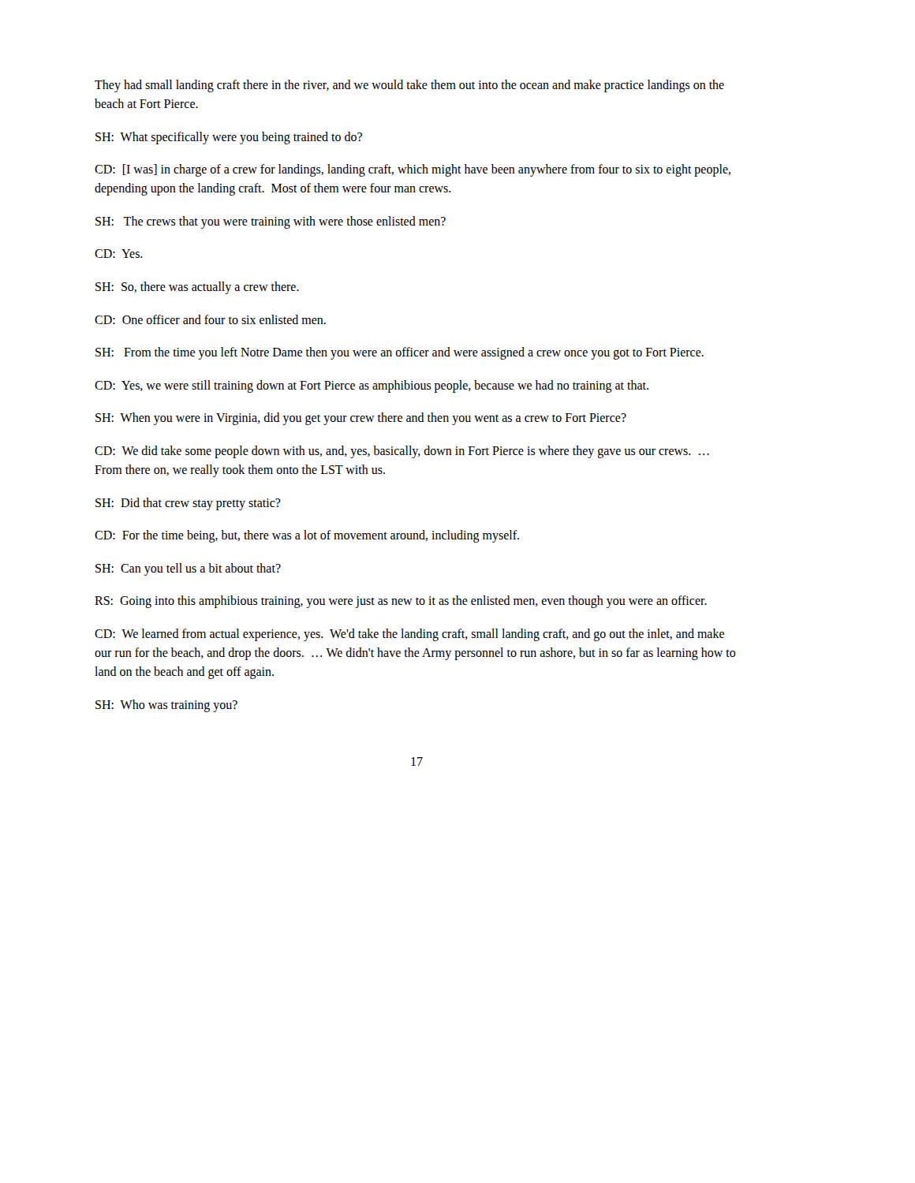They had small landing craft there in the river, and we would take them out into the ocean and make practice landings on the beach at Fort Pierce.
SH: What specifically were you being trained to do?
CD: [I was] in charge of a crew for landings, landing craft, which might have been anywhere from four to six to eight people, depending upon the landing craft. Most of them were four man crews.
SH: The crews that you were training with were those enlisted men?
CD: Yes.
SH: So, there was actually a crew there.
CD: One officer and four to six enlisted men.
SH: From the time you left Notre Dame then you were an officer and were assigned a crew once you got to Fort Pierce.
CD: Yes, we were still training down at Fort Pierce as amphibious people, because we had no training at that.
SH: When you were in Virginia, did you get your crew there and then you went as a crew to Fort Pierce?
CD: We did take some people down with us, and, yes, basically, down in Fort Pierce is where they gave us our crews. … From there on, we really took them onto the LST with us.
SH: Did that crew stay pretty static?
CD: For the time being, but, there was a lot of movement around, including myself.
SH: Can you tell us a bit about that?
RS: Going into this amphibious training, you were just as new to it as the enlisted men, even though you were an officer.
CD: We learned from actual experience, yes. We'd take the landing craft, small landing craft, and go out the inlet, and make our run for the beach, and drop the doors. … We didn't have the Army personnel to run ashore, but in so far as learning how to land on the beach and get off again.
SH: Who was training you?
17